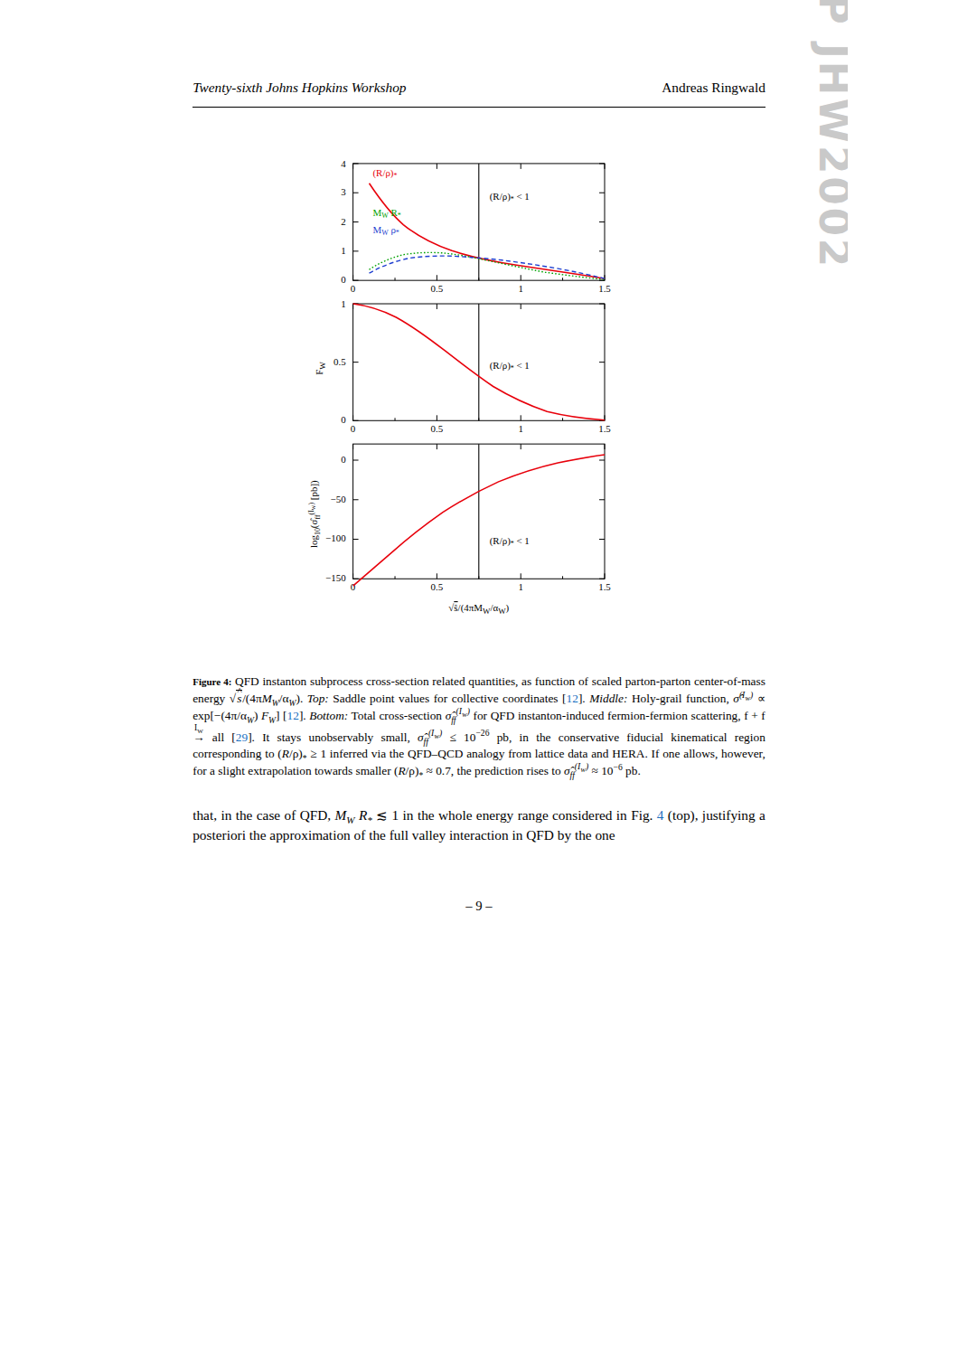Twenty-sixth Johns Hopkins Workshop Andreas Ringwald
PrHEP JHW2002
0 1 2 3 4 0 0.5 1 1.5 (R/ρ)* < 1 (R/ρ)* MW R* MW ρ* 0 0.5 1 0 0.5 1 1.5 FW (R/ρ)* < 1 0 −50 −100 −150 0 0.5 1 1.5 log10(σ̂ff(IW) [pb]) (R/ρ)* < 1 √ŝ/(4πMW/αW)
Figure 4: QFD instanton subprocess cross-section related quantities, as function of scaled parton-parton center-of-mass energy √s/(4πMW/αW). Top: Saddle point values for collective coordinates [12]. Middle: Holy-grail function, σ̂(IW) ∝ exp[−(4π/αW) FW] [12]. Bottom: Total cross-section σ̂ff(IW) for QFD instanton-induced fermion-fermion scattering, f + f IW→ all [29]. It stays unobservably small, σ̂ff(IW) ≤ 10−26 pb, in the conservative fiducial kinematical region corresponding to (R/ρ)* ≥ 1 inferred via the QFD–QCD analogy from lattice data and HERA. If one allows, however, for a slight extrapolation towards smaller (R/ρ)* ≈ 0.7, the prediction rises to σ̂ff(IW) ≈ 10−6 pb.
that, in the case of QFD, MW R* ≲ 1 in the whole energy range considered in Fig. 4 (top), justifying a posteriori the approximation of the full valley interaction in QFD by the one
– 9 –